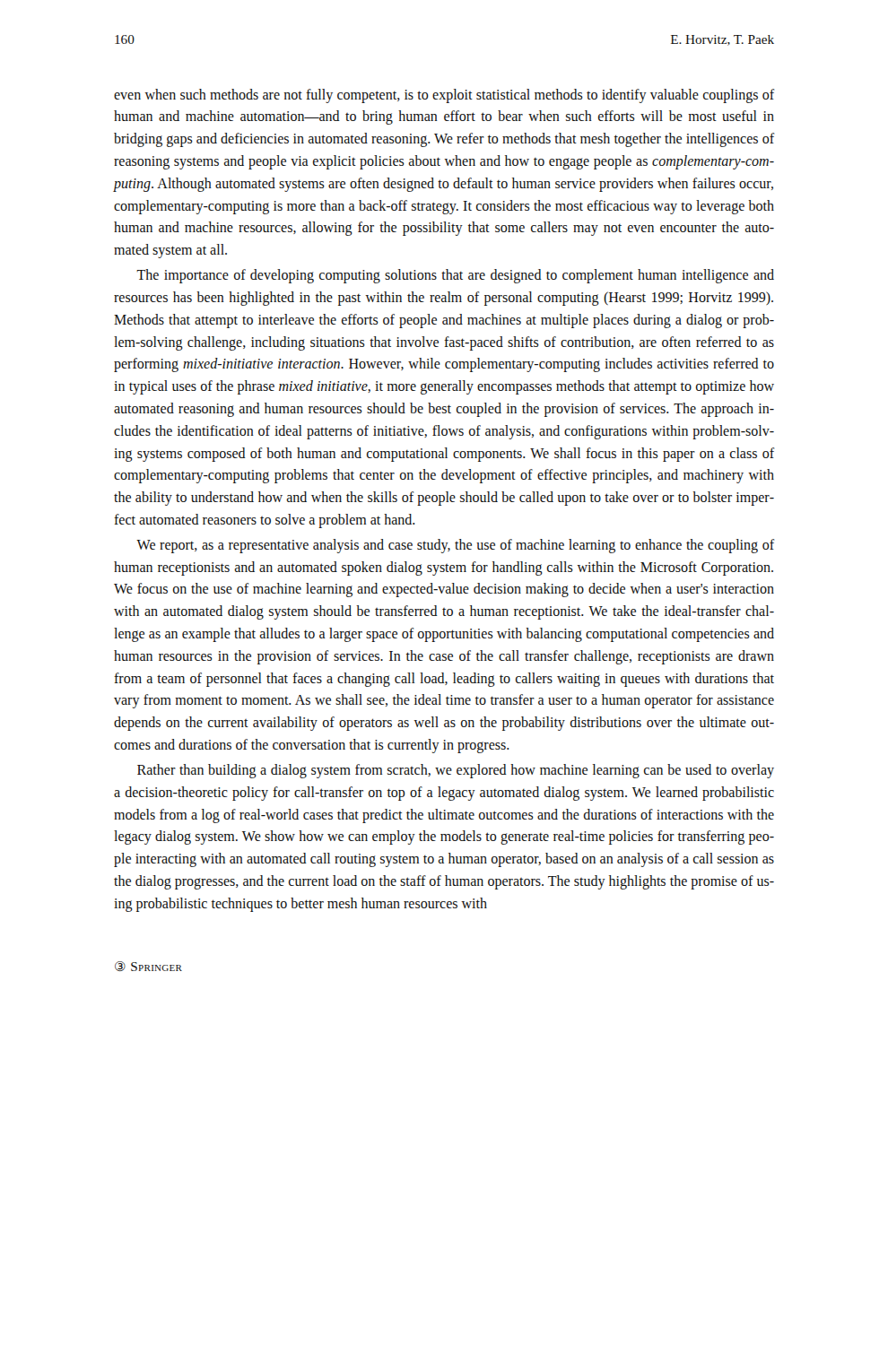160 E. Horvitz, T. Paek
even when such methods are not fully competent, is to exploit statistical methods to identify valuable couplings of human and machine automation—and to bring human effort to bear when such efforts will be most useful in bridging gaps and deficiencies in automated reasoning. We refer to methods that mesh together the intelligences of reasoning systems and people via explicit policies about when and how to engage people as complementary-computing. Although automated systems are often designed to default to human service providers when failures occur, complementary-computing is more than a back-off strategy. It considers the most efficacious way to leverage both human and machine resources, allowing for the possibility that some callers may not even encounter the automated system at all.
The importance of developing computing solutions that are designed to complement human intelligence and resources has been highlighted in the past within the realm of personal computing (Hearst 1999; Horvitz 1999). Methods that attempt to interleave the efforts of people and machines at multiple places during a dialog or problem-solving challenge, including situations that involve fast-paced shifts of contribution, are often referred to as performing mixed-initiative interaction. However, while complementary-computing includes activities referred to in typical uses of the phrase mixed initiative, it more generally encompasses methods that attempt to optimize how automated reasoning and human resources should be best coupled in the provision of services. The approach includes the identification of ideal patterns of initiative, flows of analysis, and configurations within problem-solving systems composed of both human and computational components. We shall focus in this paper on a class of complementary-computing problems that center on the development of effective principles, and machinery with the ability to understand how and when the skills of people should be called upon to take over or to bolster imperfect automated reasoners to solve a problem at hand.
We report, as a representative analysis and case study, the use of machine learning to enhance the coupling of human receptionists and an automated spoken dialog system for handling calls within the Microsoft Corporation. We focus on the use of machine learning and expected-value decision making to decide when a user's interaction with an automated dialog system should be transferred to a human receptionist. We take the ideal-transfer challenge as an example that alludes to a larger space of opportunities with balancing computational competencies and human resources in the provision of services. In the case of the call transfer challenge, receptionists are drawn from a team of personnel that faces a changing call load, leading to callers waiting in queues with durations that vary from moment to moment. As we shall see, the ideal time to transfer a user to a human operator for assistance depends on the current availability of operators as well as on the probability distributions over the ultimate outcomes and durations of the conversation that is currently in progress.
Rather than building a dialog system from scratch, we explored how machine learning can be used to overlay a decision-theoretic policy for call-transfer on top of a legacy automated dialog system. We learned probabilistic models from a log of real-world cases that predict the ultimate outcomes and the durations of interactions with the legacy dialog system. We show how we can employ the models to generate real-time policies for transferring people interacting with an automated call routing system to a human operator, based on an analysis of a call session as the dialog progresses, and the current load on the staff of human operators. The study highlights the promise of using probabilistic techniques to better mesh human resources with
③ Springer